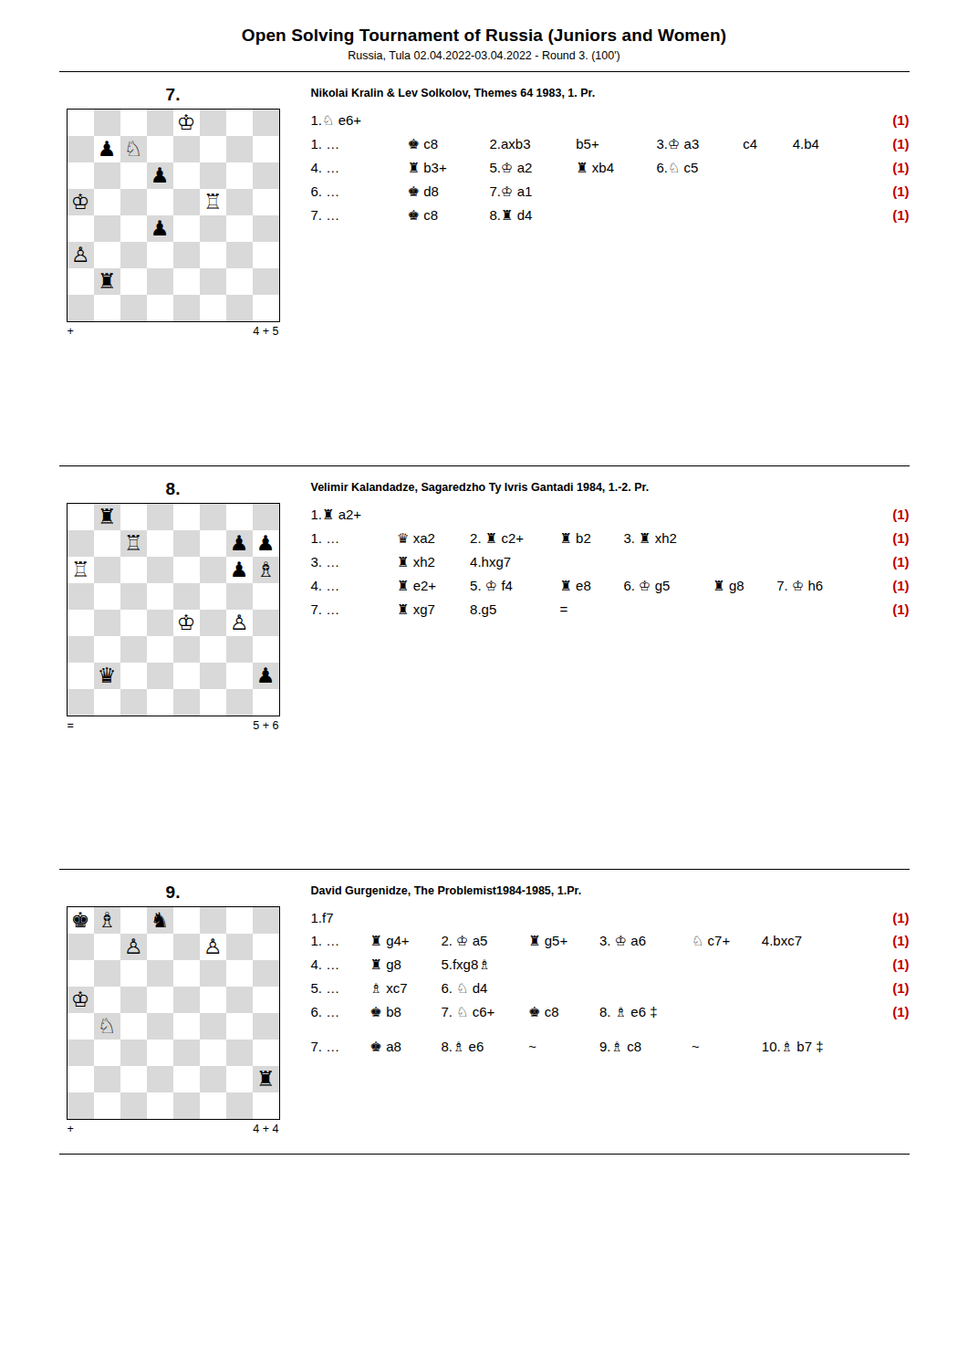Open Solving Tournament of Russia (Juniors and Women)
Russia, Tula 02.04.2022-03.04.2022 - Round 3. (100')
7.
| | | | | ♔ | | | |
| | ♟ | ♘ | | | | | |
| | | | ♟ | | | | |
| ♔ | | | | | ♖ | | |
| | | | ♟ | | | | |
| ♙ | | | | | | | |
| | ♜ | | | | | | |
+ 4 + 5
Nikolai Kralin & Lev Solkolov, Themes 64 1983, 1. Pr.
| 1. ♘ e6+ | | | | | | | (1) |
| 1. … | ♚ c8 | 2.axb3 | b5+ | 3. ♔ a3 | c4 | 4.b4 | (1) |
| 4. … | ♜ b3+ | 5. ♔ a2 | ♜ xb4 | 6. ♘ c5 | | | (1) |
| 6. … | ♚ d8 | 7. ♔ a1 | | | | | (1) |
| 7. … | ♚ c8 | 8. ♜ d4 | | | | | (1) |
8.
| | ♜ | | | | | | |
| | | ♖ | | | | ♟ | ♟ |
| ♖ | | | | | | ♟ | ♗ |
| | | | | ♔ | | ♙ | |
| | ♛ | | | | | | ♟ |
= 5 + 6
Velimir Kalandadze, Sagaredzho Ty Ivris Gantadi 1984, 1.-2. Pr.
| 1. ♜ a2+ | | | | | | | (1) |
| 1. … | ♛ xa2 | 2. ♜ c2+ | ♜ b2 | 3. ♜ xh2 | | | (1) |
| 3. … | ♜ xh2 | 4.hxg7 | | | | | (1) |
| 4. … | ♜ e2+ | 5. ♔ f4 | ♜ e8 | 6. ♔ g5 | ♜ g8 | 7. ♔ h6 | (1) |
| 7. … | ♜ xg7 | 8.g5 | = | | | | (1) |
9.
| ♚ | ♗ | | ♞ | | | | |
| | | ♙ | | | ♙ | | |
| ♔ | | | | | | | |
| | ♘ | | | | | | |
| | | | | | | | ♜ |
+ 4 + 4
David Gurgenidze, The Problemist1984-1985, 1.Pr.
| 1.f7 | | | | | | | (1) |
| 1. … | ♜ g4+ | 2. ♔ a5 | ♜ g5+ | 3. ♔ a6 | ♘ c7+ | 4.bxc7 | (1) |
| 4. … | ♜ g8 | 5.fxg8 ♗ | | | | | (1) |
| 5. … | ♗ xc7 | 6. ♘ d4 | | | | | (1) |
| 6. … | ♚ b8 | 7. ♘ c6+ | ♚ c8 | 8. ♗ e6 ‡ | | | (1) |
| 7. … | ♚ a8 | 8. ♗ e6 | ~ | 9. ♗ c8 | ~ | 10. ♗ b7 ‡ | |